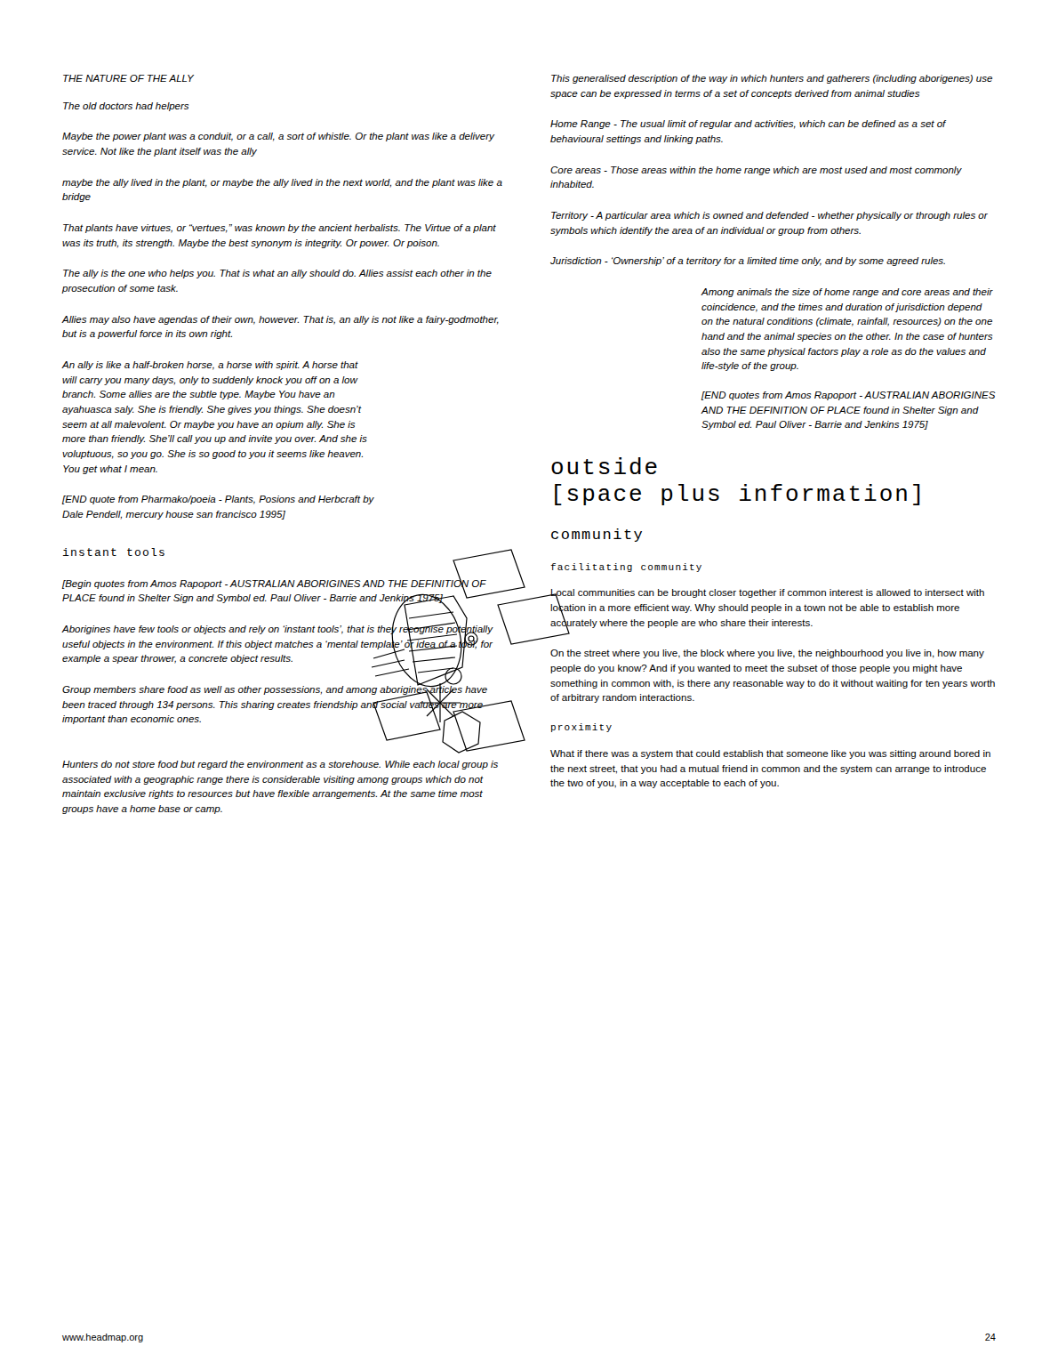THE NATURE OF THE ALLY
The old doctors had helpers
Maybe the power plant was a conduit, or a call, a sort of whistle. Or the plant was like a delivery service. Not like the plant itself was the ally
maybe the ally lived in the plant, or maybe the ally lived in the next world, and the plant was like a bridge
That plants have virtues, or “vertues,” was known by the ancient herbalists. The Virtue of a plant was its truth, its strength. Maybe the best synonym is integrity. Or power. Or poison.
The ally is the one who helps you. That is what an ally should do. Allies assist each other in the prosecution of some task.
Allies may also have agendas of their own, however. That is, an ally is not like a fairy-godmother, but is a powerful force in its own right.
An ally is like a half-broken horse, a horse with spirit. A horse that will carry you many days, only to suddenly knock you off on a low branch. Some allies are the subtle type. Maybe You have an ayahuasca saly. She is friendly. She gives you things. She doesn’t seem at all malevolent. Or maybe you have an opium ally. She is more than friendly. She’ll call you up and invite you over. And she is voluptuous, so you go. She is so good to you it seems like heaven. You get what I mean.
[END quote from Pharmako/poeia - Plants, Posions and Herbcraft by Dale Pendell, mercury house san francisco 1995]
instant tools
[Begin quotes from Amos Rapoport - AUSTRALIAN ABORIGINES AND THE DEFINITION OF PLACE found in Shelter Sign and Symbol ed. Paul Oliver - Barrie and Jenkins 1975]
Aborigines have few tools or objects and rely on ‘instant tools’, that is they recognise potentially useful objects in the environment. If this object matches a ‘mental template’ or idea of a tool, for example a spear thrower, a concrete object results.
Group members share food as well as other possessions, and among aborigines articles have been traced through 134 persons. This sharing creates friendship and social values are more important than economic ones.
Hunters do not store food but regard the environment as a storehouse. While each local group is associated with a geographic range there is considerable visiting among groups which do not maintain exclusive rights to resources but have flexible arrangements. At the same time most groups have a home base or camp.
This generalised description of the way in which hunters and gatherers (including aborigenes) use space can be expressed in terms of a set of concepts derived from animal studies
Home Range - The usual limit of regular and activities, which can be defined as a set of behavioural settings and linking paths.
Core areas - Those areas within the home range which are most used and most commonly inhabited.
Territory - A particular area which is owned and defended - whether physically or through rules or symbols which identify the area of an individual or group from others.
Jurisdiction - ‘Ownership’ of a territory for a limited time only, and by some agreed rules.
Among animals the size of home range and core areas and their coincidence, and the times and duration of jurisdiction depend on the natural conditions (climate, rainfall, resources) on the one hand and the animal species on the other. In the case of hunters also the same physical factors play a role as do the values and life-style of the group.
[END quotes from Amos Rapoport - AUSTRALIAN ABORIGINES AND THE DEFINITION OF PLACE found in Shelter Sign and Symbol ed. Paul Oliver - Barrie and Jenkins 1975]
outside
[space plus information]
community
facilitating community
Local communities can be brought closer together if common interest is allowed to intersect with location in a more efficient way. Why should people in a town not be able to establish more accurately where the people are who share their interests.
On the street where you live, the block where you live, the neighbourhood you live in, how many people do you know? And if you wanted to meet the subset of those people you might have something in common with, is there any reasonable way to do it without waiting for ten years worth of arbitrary random interactions.
proximity
What if there was a system that could establish that someone like you was sitting around bored in the next street, that you had a mutual friend in common and the system can arrange to introduce the two of you, in a way acceptable to each of you.
www.headmap.org 24